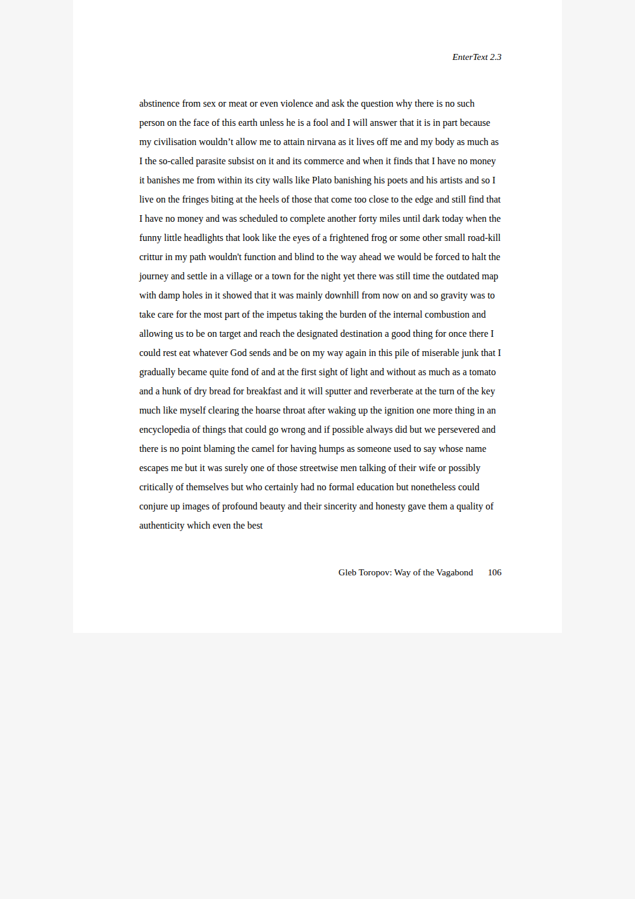EnterText 2.3
abstinence from sex or meat or even violence and ask the question why there is no such person on the face of this earth unless he is a fool and I will answer that it is in part because my civilisation wouldn’t allow me to attain nirvana as it lives off me and my body as much as I the so-called parasite subsist on it and its commerce and when it finds that I have no money it banishes me from within its city walls like Plato banishing his poets and his artists and so I live on the fringes biting at the heels of those that come too close to the edge and still find that I have no money and was scheduled to complete another forty miles until dark today when the funny little headlights that look like the eyes of a frightened frog or some other small road-kill crittur in my path wouldn't function and blind to the way ahead we would be forced to halt the journey and settle in a village or a town for the night yet there was still time the outdated map with damp holes in it showed that it was mainly downhill from now on and so gravity was to take care for the most part of the impetus taking the burden of the internal combustion and allowing us to be on target and reach the designated destination a good thing for once there I could rest eat whatever God sends and be on my way again in this pile of miserable junk that I gradually became quite fond of and at the first sight of light and without as much as a tomato and a hunk of dry bread for breakfast and it will sputter and reverberate at the turn of the key much like myself clearing the hoarse throat after waking up the ignition one more thing in an encyclopedia of things that could go wrong and if possible always did but we persevered and there is no point blaming the camel for having humps as someone used to say whose name escapes me but it was surely one of those streetwise men talking of their wife or possibly critically of themselves but who certainly had no formal education but nonetheless could conjure up images of profound beauty and their sincerity and honesty gave them a quality of authenticity which even the best
Gleb Toropov: Way of the Vagabond106